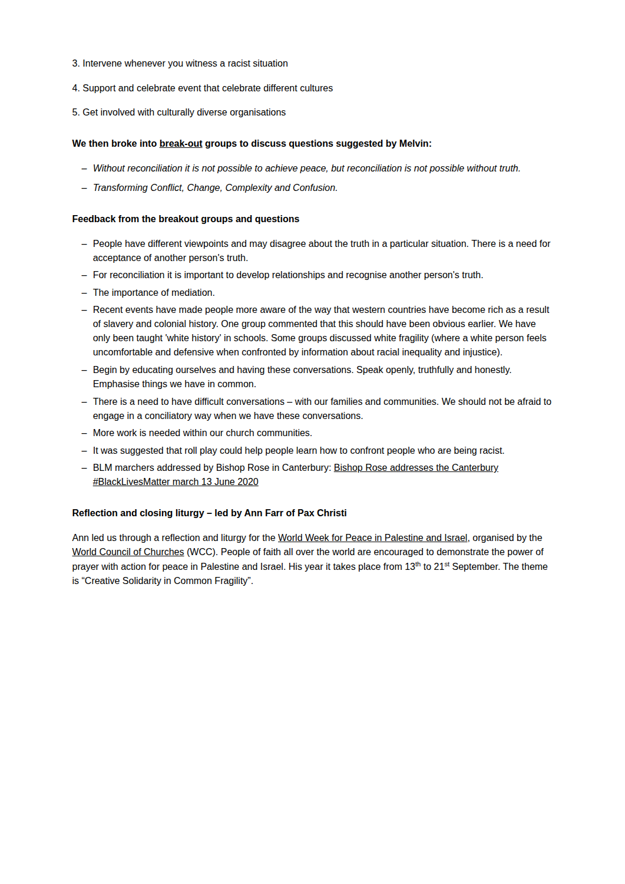3. Intervene whenever you witness a racist situation
4. Support and celebrate event that celebrate different cultures
5. Get involved with culturally diverse organisations
We then broke into break-out groups to discuss questions suggested by Melvin:
Without reconciliation it is not possible to achieve peace, but reconciliation is not possible without truth.
Transforming Conflict, Change, Complexity and Confusion.
Feedback from the breakout groups and questions
People have different viewpoints and may disagree about the truth in a particular situation. There is a need for acceptance of another person's truth.
For reconciliation it is important to develop relationships and recognise another person's truth.
The importance of mediation.
Recent events have made people more aware of the way that western countries have become rich as a result of slavery and colonial history. One group commented that this should have been obvious earlier. We have only been taught 'white history' in schools. Some groups discussed white fragility (where a white person feels uncomfortable and defensive when confronted by information about racial inequality and injustice).
Begin by educating ourselves and having these conversations. Speak openly, truthfully and honestly. Emphasise things we have in common.
There is a need to have difficult conversations – with our families and communities. We should not be afraid to engage in a conciliatory way when we have these conversations.
More work is needed within our church communities.
It was suggested that roll play could help people learn how to confront people who are being racist.
BLM marchers addressed by Bishop Rose in Canterbury: Bishop Rose addresses the Canterbury #BlackLivesMatter march 13 June 2020
Reflection and closing liturgy – led by Ann Farr of Pax Christi
Ann led us through a reflection and liturgy for the World Week for Peace in Palestine and Israel, organised by the World Council of Churches (WCC). People of faith all over the world are encouraged to demonstrate the power of prayer with action for peace in Palestine and Israel. His year it takes place from 13th to 21st September. The theme is “Creative Solidarity in Common Fragility”.